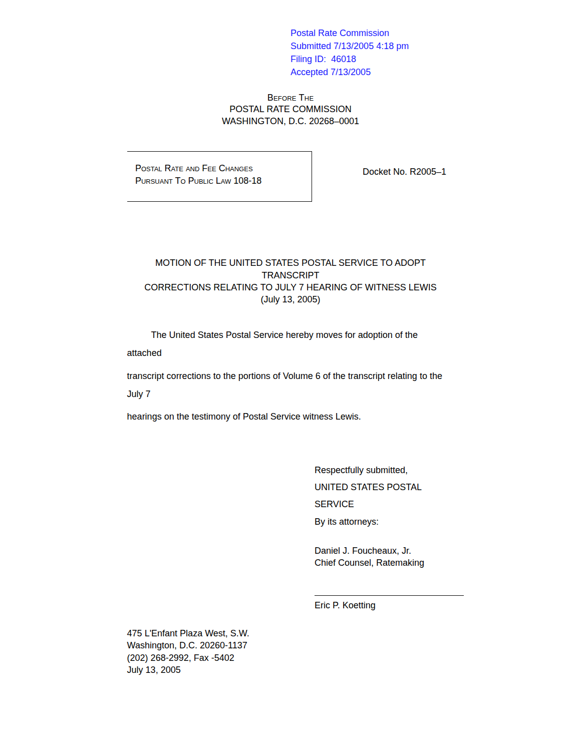Postal Rate Commission
Submitted 7/13/2005 4:18 pm
Filing ID: 46018
Accepted 7/13/2005
Before The
POSTAL RATE COMMISSION
WASHINGTON, D.C. 20268–0001
Postal Rate and Fee Changes
Pursuant To Public Law 108-18
Docket No. R2005–1
MOTION OF THE UNITED STATES POSTAL SERVICE TO ADOPT TRANSCRIPT
CORRECTIONS RELATING TO JULY 7 HEARING OF WITNESS LEWIS
(July 13, 2005)
The United States Postal Service hereby moves for adoption of the attached
transcript corrections to the portions of Volume 6 of the transcript relating to the July 7
hearings on the testimony of Postal Service witness Lewis.
Respectfully submitted,
UNITED STATES POSTAL SERVICE
By its attorneys:
Daniel J. Foucheaux, Jr.
Chief Counsel, Ratemaking
Eric P. Koetting
475 L'Enfant Plaza West, S.W.
Washington, D.C. 20260-1137
(202) 268-2992, Fax -5402
July 13, 2005